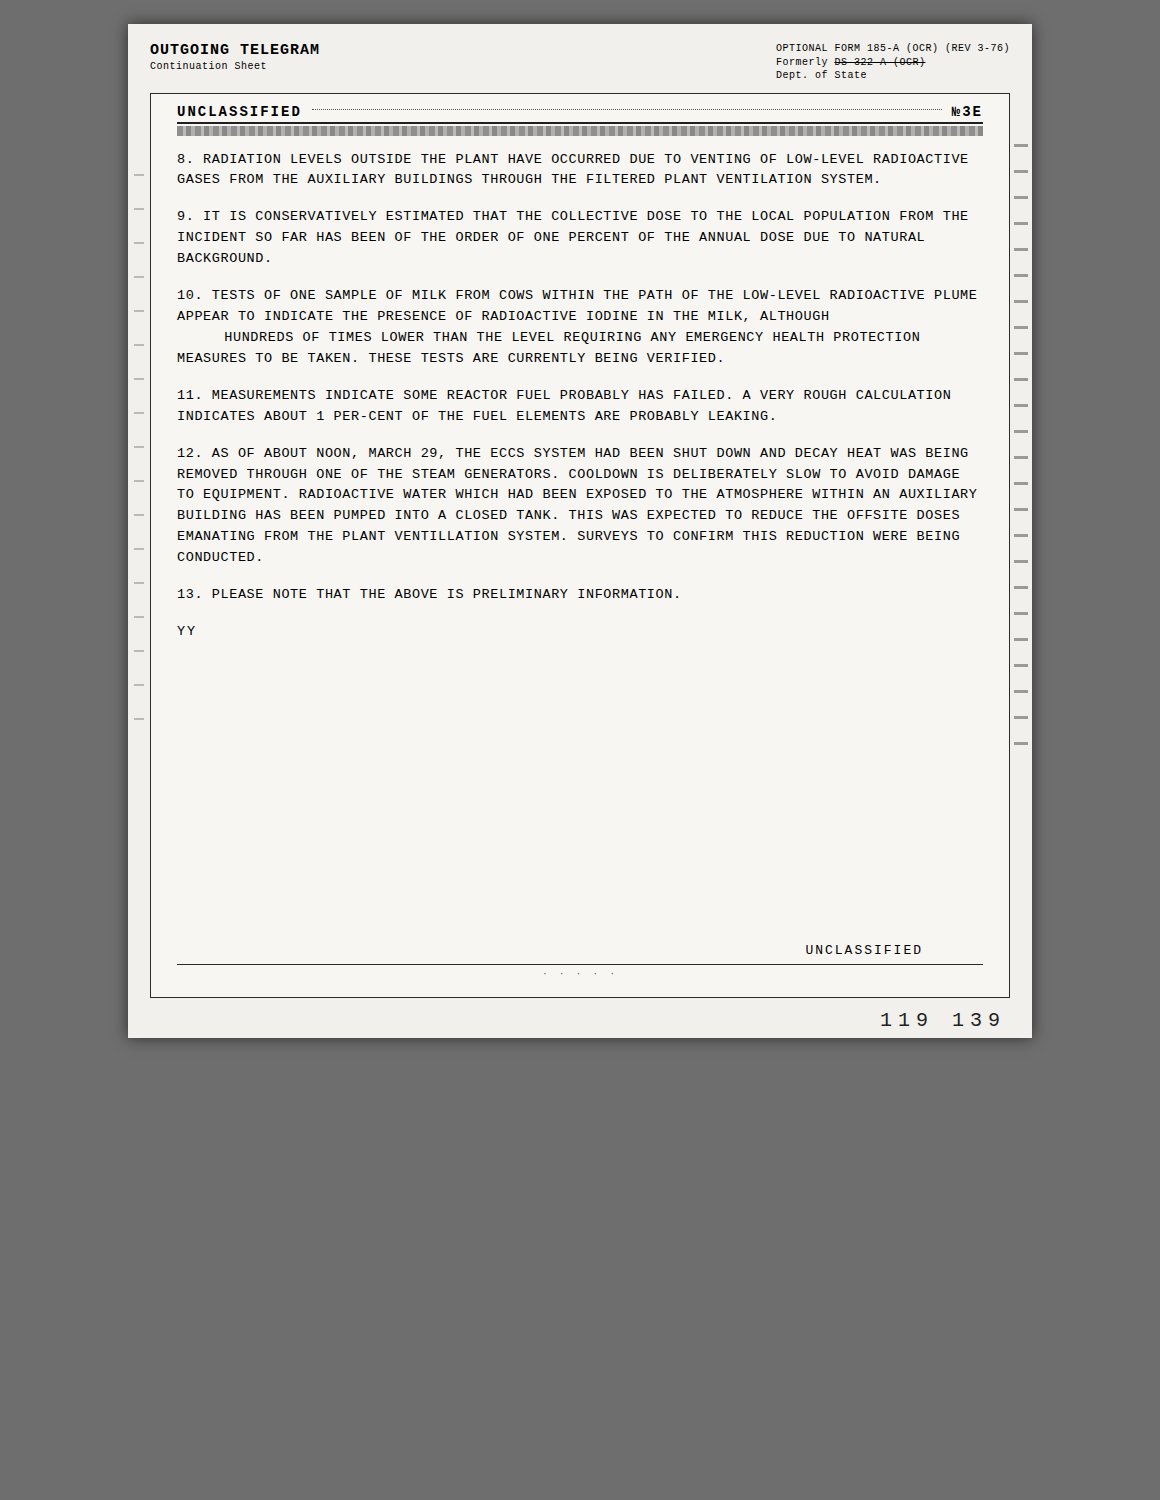OUTGOING TELEGRAM Continuation Sheet
OPTIONAL FORM 185-A (OCR) (REV 3-76)
Formerly DS-322-A (OCR)
Dept. of State
UNCLASSIFIED №3E
8. RADIATION LEVELS OUTSIDE THE PLANT HAVE OCCURRED DUE TO VENTING OF LOW-LEVEL RADIOACTIVE GASES FROM THE AUXILIARY BUILDINGS THROUGH THE FILTERED PLANT VENTILATION SYSTEM.
9. IT IS CONSERVATIVELY ESTIMATED THAT THE COLLECTIVE DOSE TO THE LOCAL POPULATION FROM THE INCIDENT SO FAR HAS BEEN OF THE ORDER OF ONE PERCENT OF THE ANNUAL DOSE DUE TO NATURAL BACKGROUND.
10. TESTS OF ONE SAMPLE OF MILK FROM COWS WITHIN THE PATH OF THE LOW-LEVEL RADIOACTIVE PLUME APPEAR TO INDICATE THE PRESENCE OF RADIOACTIVE IODINE IN THE MILK, ALTHOUGH
HUNDREDS OF TIMES LOWER THAN THE LEVEL REQUIRING ANY EMERGENCY HEALTH PROTECTION MEASURES TO BE TAKEN. THESE TESTS ARE CURRENTLY BEING VERIFIED.
11. MEASUREMENTS INDICATE SOME REACTOR FUEL PROBABLY HAS FAILED. A VERY ROUGH CALCULATION INDICATES ABOUT 1 PER-CENT OF THE FUEL ELEMENTS ARE PROBABLY LEAKING.
12. AS OF ABOUT NOON, MARCH 29, THE ECCS SYSTEM HAD BEEN SHUT DOWN AND DECAY HEAT WAS BEING REMOVED THROUGH ONE OF THE STEAM GENERATORS. COOLDOWN IS DELIBERATELY SLOW TO AVOID DAMAGE TO EQUIPMENT. RADIOACTIVE WATER WHICH HAD BEEN EXPOSED TO THE ATMOSPHERE WITHIN AN AUXILIARY BUILDING HAS BEEN PUMPED INTO A CLOSED TANK. THIS WAS EXPECTED TO REDUCE THE OFFSITE DOSES EMANATING FROM THE PLANT VENTILLATION SYSTEM. SURVEYS TO CONFIRM THIS REDUCTION WERE BEING CONDUCTED.
13. PLEASE NOTE THAT THE ABOVE IS PRELIMINARY INFORMATION.
YY
UNCLASSIFIED
· · · · ·
119 139